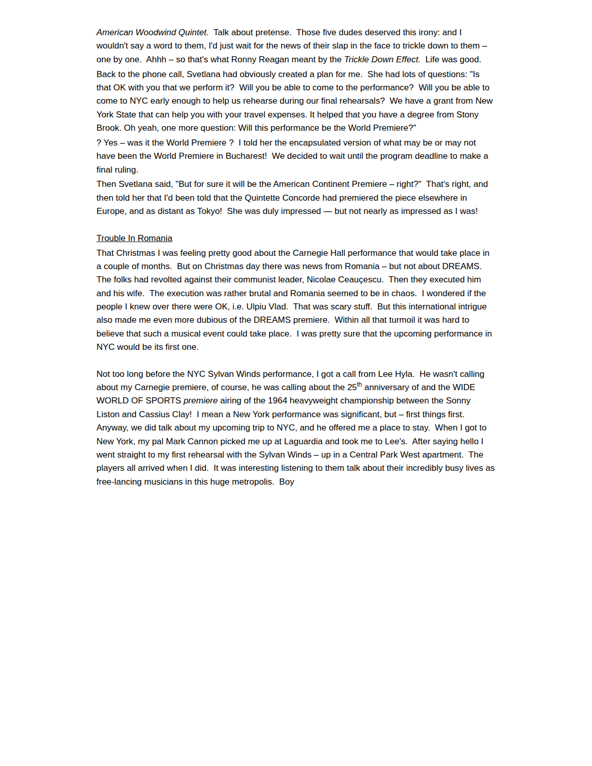American Woodwind Quintet. Talk about pretense. Those five dudes deserved this irony: and I wouldn't say a word to them, I'd just wait for the news of their slap in the face to trickle down to them – one by one. Ahhh – so that's what Ronny Reagan meant by the Trickle Down Effect. Life was good.
Back to the phone call, Svetlana had obviously created a plan for me. She had lots of questions: "Is that OK with you that we perform it? Will you be able to come to the performance? Will you be able to come to NYC early enough to help us rehearse during our final rehearsals? We have a grant from New York State that can help you with your travel expenses. It helped that you have a degree from Stony Brook. Oh yeah, one more question: Will this performance be the World Premiere?"
? Yes – was it the World Premiere ? I told her the encapsulated version of what may be or may not have been the World Premiere in Bucharest! We decided to wait until the program deadline to make a final ruling.
Then Svetlana said, "But for sure it will be the American Continent Premiere – right?" That's right, and then told her that I'd been told that the Quintette Concorde had premiered the piece elsewhere in Europe, and as distant as Tokyo! She was duly impressed — but not nearly as impressed as I was!
Trouble In Romania
That Christmas I was feeling pretty good about the Carnegie Hall performance that would take place in a couple of months. But on Christmas day there was news from Romania – but not about DREAMS. The folks had revolted against their communist leader, Nicolae Ceauçescu. Then they executed him and his wife. The execution was rather brutal and Romania seemed to be in chaos. I wondered if the people I knew over there were OK, i.e. Ulpiu Vlad. That was scary stuff. But this international intrigue also made me even more dubious of the DREAMS premiere. Within all that turmoil it was hard to believe that such a musical event could take place. I was pretty sure that the upcoming performance in NYC would be its first one.
Not too long before the NYC Sylvan Winds performance, I got a call from Lee Hyla. He wasn't calling about my Carnegie premiere, of course, he was calling about the 25th anniversary of and the WIDE WORLD OF SPORTS premiere airing of the 1964 heavyweight championship between the Sonny Liston and Cassius Clay! I mean a New York performance was significant, but – first things first. Anyway, we did talk about my upcoming trip to NYC, and he offered me a place to stay. When I got to New York, my pal Mark Cannon picked me up at Laguardia and took me to Lee's. After saying hello I went straight to my first rehearsal with the Sylvan Winds – up in a Central Park West apartment. The players all arrived when I did. It was interesting listening to them talk about their incredibly busy lives as free-lancing musicians in this huge metropolis. Boy